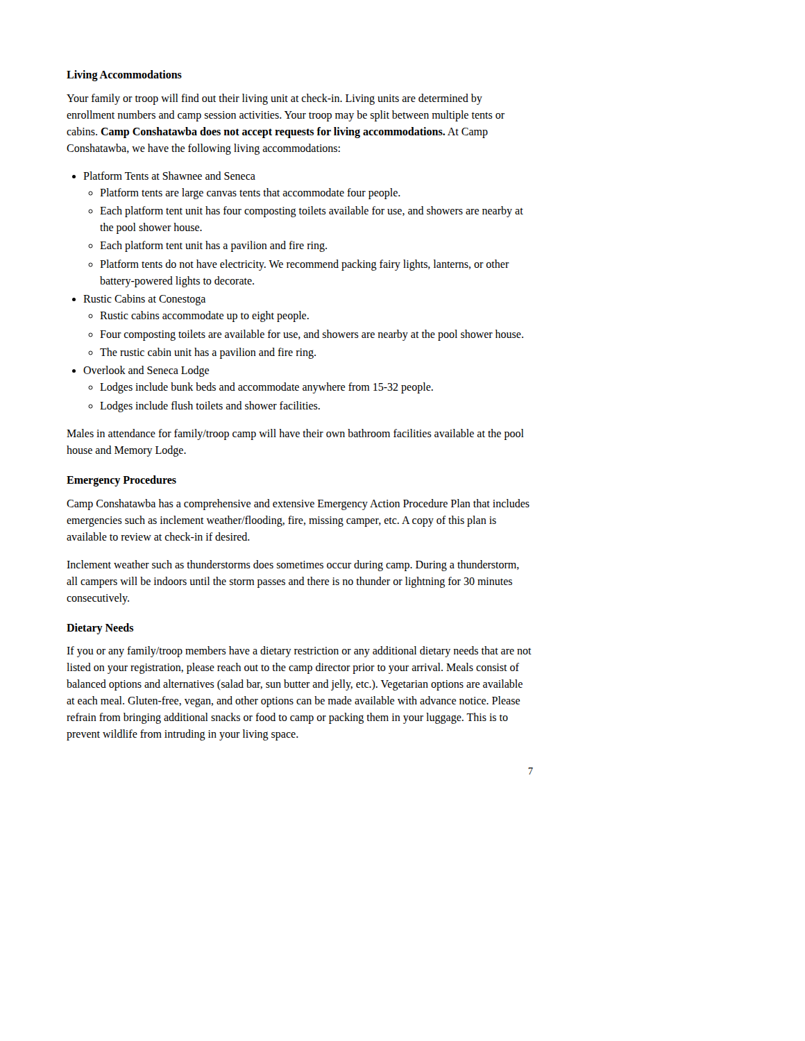Living Accommodations
Your family or troop will find out their living unit at check-in. Living units are determined by enrollment numbers and camp session activities. Your troop may be split between multiple tents or cabins. Camp Conshatawba does not accept requests for living accommodations. At Camp Conshatawba, we have the following living accommodations:
Platform Tents at Shawnee and Seneca
Platform tents are large canvas tents that accommodate four people.
Each platform tent unit has four composting toilets available for use, and showers are nearby at the pool shower house.
Each platform tent unit has a pavilion and fire ring.
Platform tents do not have electricity. We recommend packing fairy lights, lanterns, or other battery-powered lights to decorate.
Rustic Cabins at Conestoga
Rustic cabins accommodate up to eight people.
Four composting toilets are available for use, and showers are nearby at the pool shower house.
The rustic cabin unit has a pavilion and fire ring.
Overlook and Seneca Lodge
Lodges include bunk beds and accommodate anywhere from 15-32 people.
Lodges include flush toilets and shower facilities.
Males in attendance for family/troop camp will have their own bathroom facilities available at the pool house and Memory Lodge.
Emergency Procedures
Camp Conshatawba has a comprehensive and extensive Emergency Action Procedure Plan that includes emergencies such as inclement weather/flooding, fire, missing camper, etc. A copy of this plan is available to review at check-in if desired.
Inclement weather such as thunderstorms does sometimes occur during camp. During a thunderstorm, all campers will be indoors until the storm passes and there is no thunder or lightning for 30 minutes consecutively.
Dietary Needs
If you or any family/troop members have a dietary restriction or any additional dietary needs that are not listed on your registration, please reach out to the camp director prior to your arrival. Meals consist of balanced options and alternatives (salad bar, sun butter and jelly, etc.). Vegetarian options are available at each meal. Gluten-free, vegan, and other options can be made available with advance notice. Please refrain from bringing additional snacks or food to camp or packing them in your luggage. This is to prevent wildlife from intruding in your living space.
7